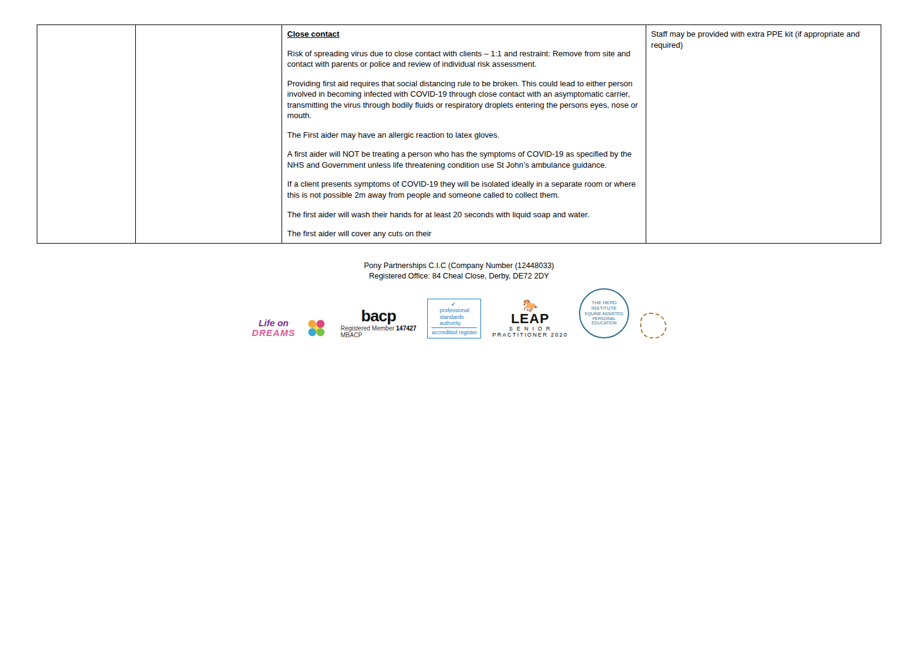| | | Close contact Risk of spreading virus due to close contact with clients – 1:1 and restraint: Remove from site and contact with parents or police and review of individual risk assessment. Providing first aid requires that social distancing rule to be broken. This could lead to either person involved in becoming infected with COVID-19 through close contact with an asymptomatic carrier, transmitting the virus through bodily fluids or respiratory droplets entering the persons eyes, nose or mouth. The First aider may have an allergic reaction to latex gloves. A first aider will NOT be treating a person who has the symptoms of COVID-19 as specified by the NHS and Government unless life threatening condition use St John’s ambulance guidance. If a client presents symptoms of COVID-19 they will be isolated ideally in a separate room or where this is not possible 2m away from people and someone called to collect them. The first aider will wash their hands for at least 20 seconds with liquid soap and water. The first aider will cover any cuts on their | Staff may be provided with extra PPE kit (if appropriate and required) |
Pony Partnerships C.I.C (Company Number (12448033)
Registered Office: 84 Cheal Close, Derby, DE72 2DY
Life on DREAMS
bacp Registered Member 147427
MBACP
✓professional
standards
authority
accredited register
🐎 LEAP S E N I O R PRACTITIONER 2020
THE HERD
INSTITUTE
EQUINE ASSISTED PERSONAL EDUCATION